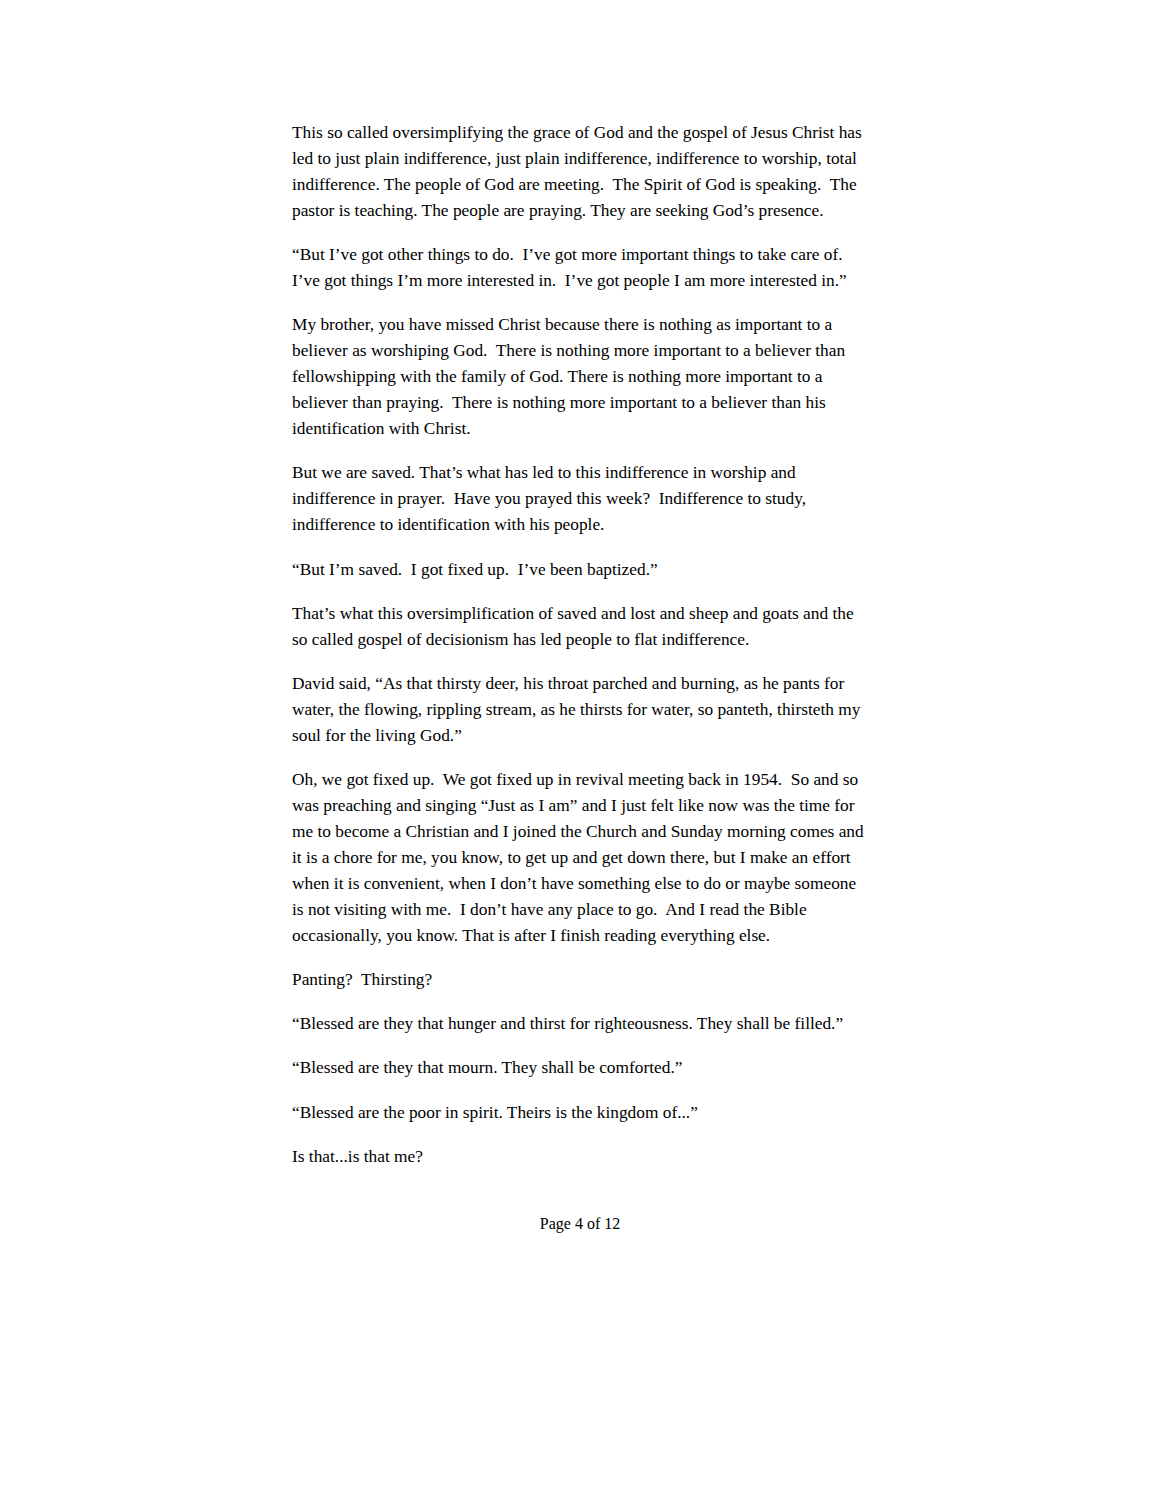This so called oversimplifying the grace of God and the gospel of Jesus Christ has led to just plain indifference, just plain indifference, indifference to worship, total indifference. The people of God are meeting. The Spirit of God is speaking. The pastor is teaching. The people are praying. They are seeking God’s presence.
“But I’ve got other things to do. I’ve got more important things to take care of. I’ve got things I’m more interested in. I’ve got people I am more interested in.”
My brother, you have missed Christ because there is nothing as important to a believer as worshiping God. There is nothing more important to a believer than fellowshipping with the family of God. There is nothing more important to a believer than praying. There is nothing more important to a believer than his identification with Christ.
But we are saved. That’s what has led to this indifference in worship and indifference in prayer. Have you prayed this week? Indifference to study, indifference to identification with his people.
“But I’m saved. I got fixed up. I’ve been baptized.”
That’s what this oversimplification of saved and lost and sheep and goats and the so called gospel of decisionism has led people to flat indifference.
David said, “As that thirsty deer, his throat parched and burning, as he pants for water, the flowing, rippling stream, as he thirsts for water, so panteth, thirsteth my soul for the living God.”
Oh, we got fixed up. We got fixed up in revival meeting back in 1954. So and so was preaching and singing “Just as I am” and I just felt like now was the time for me to become a Christian and I joined the Church and Sunday morning comes and it is a chore for me, you know, to get up and get down there, but I make an effort when it is convenient, when I don’t have something else to do or maybe someone is not visiting with me. I don’t have any place to go. And I read the Bible occasionally, you know. That is after I finish reading everything else.
Panting? Thirsting?
“Blessed are they that hunger and thirst for righteousness. They shall be filled.”
“Blessed are they that mourn. They shall be comforted.”
“Blessed are the poor in spirit. Theirs is the kingdom of...”
Is that...is that me?
Page 4 of 12